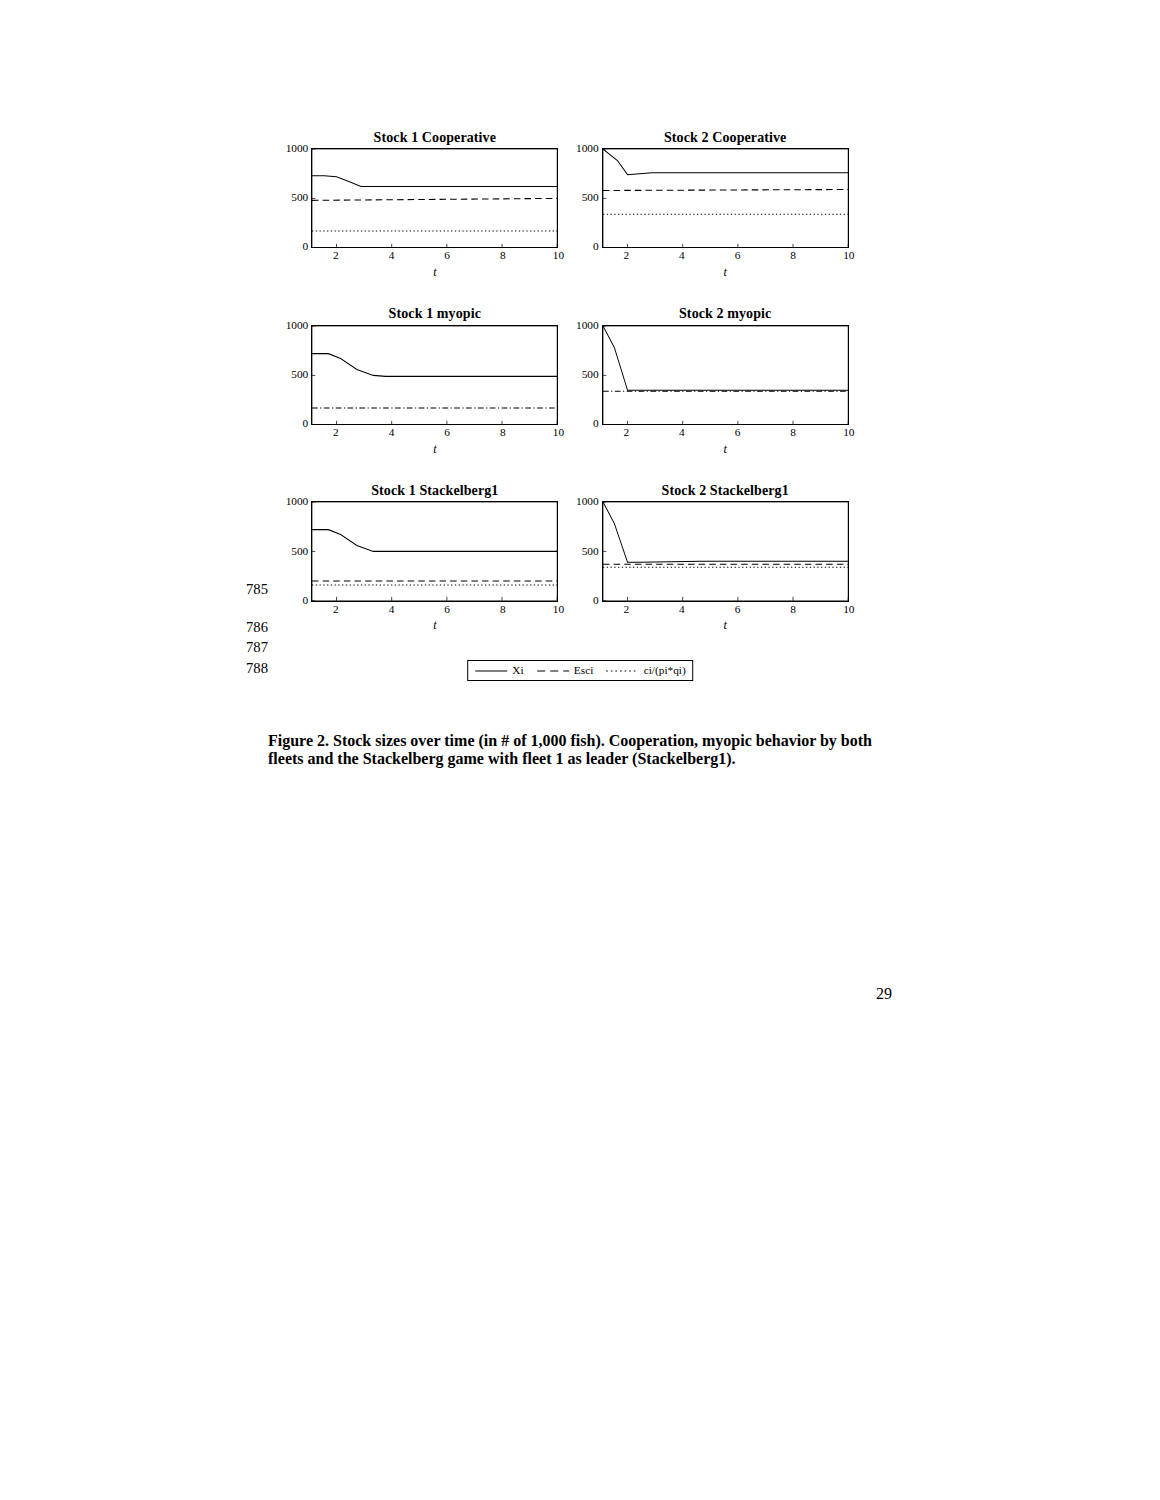785
786
787
788
Stock 1 Cooperative
1000 500 0
2 4 6 8 10
t
Stock 2 Cooperative
1000 500 0
2 4 6 8 10
t
Stock 1 myopic
1000 500 0
2 4 6 8 10
t
Stock 2 myopic
1000 500 0
2 4 6 8 10
t
Stock 1 Stackelberg1
1000 500 0
2 4 6 8 10
t
Stock 2 Stackelberg1
1000 500 0
2 4 6 8 10
t
Xi Esci ci/(pi*qi)
Figure 2. Stock sizes over time (in # of 1,000 fish). Cooperation, myopic behavior by both fleets and the Stackelberg game with fleet 1 as leader (Stackelberg1).
29